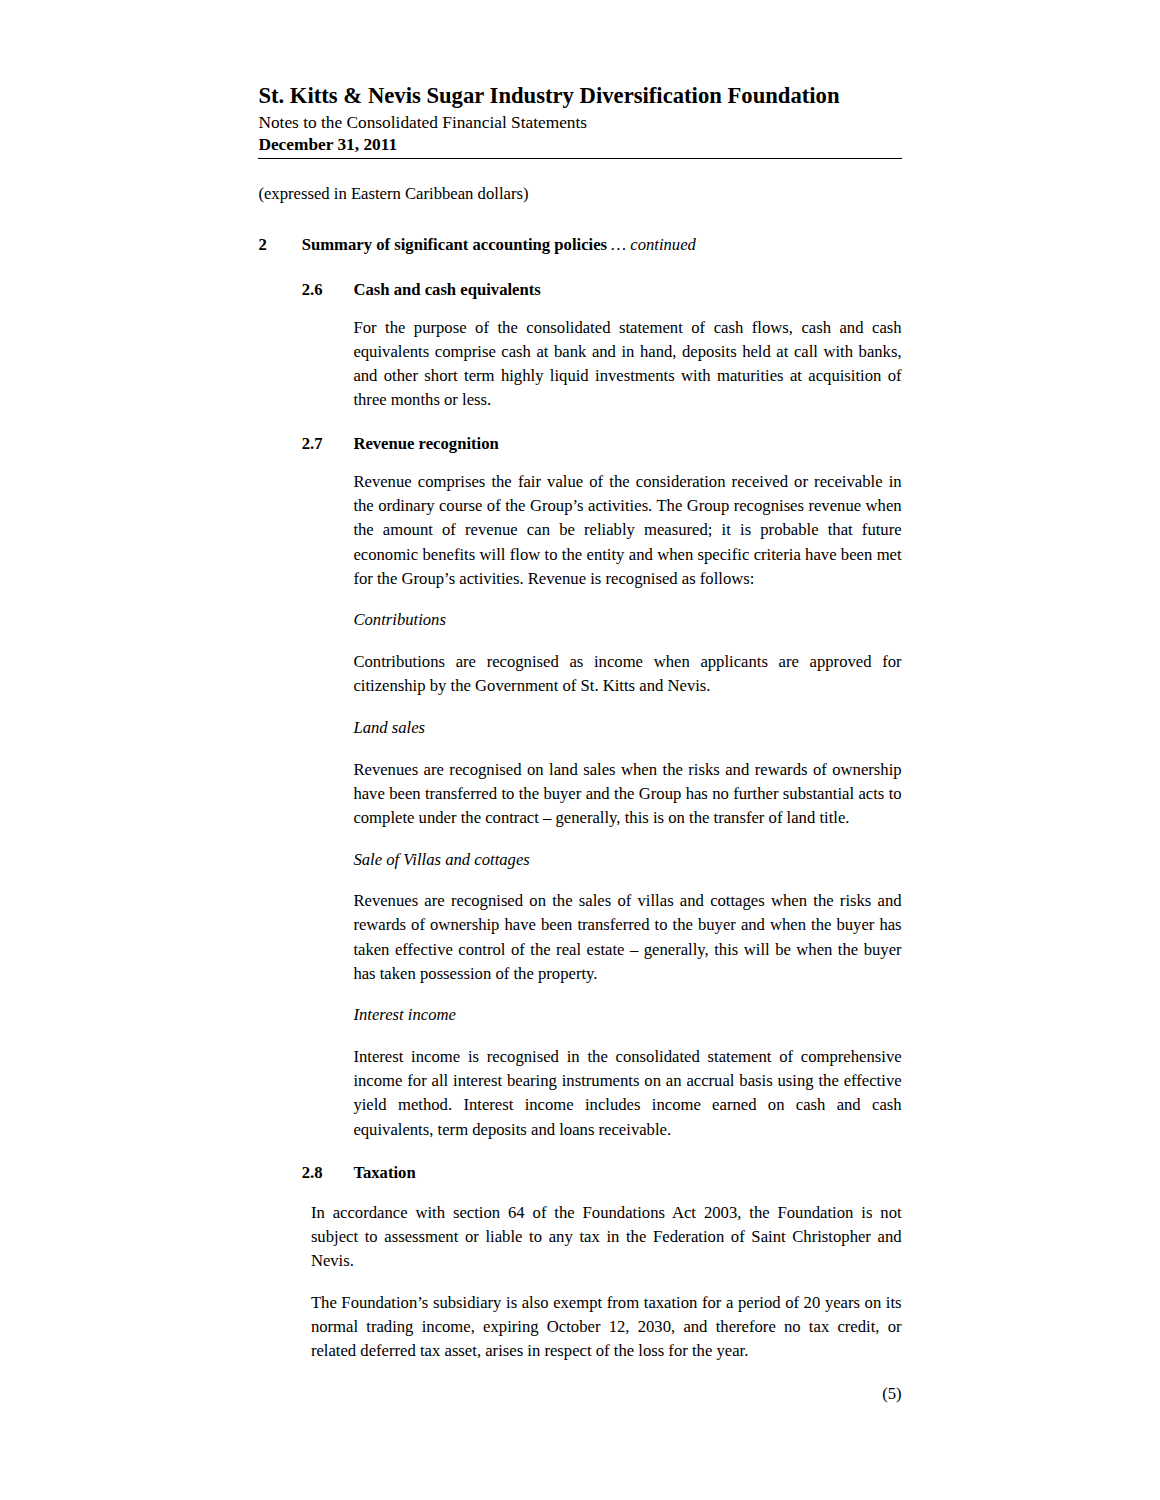St. Kitts & Nevis Sugar Industry Diversification Foundation
Notes to the Consolidated Financial Statements
December 31, 2011
(expressed in Eastern Caribbean dollars)
2 Summary of significant accounting policies … continued
2.6 Cash and cash equivalents
For the purpose of the consolidated statement of cash flows, cash and cash equivalents comprise cash at bank and in hand, deposits held at call with banks, and other short term highly liquid investments with maturities at acquisition of three months or less.
2.7 Revenue recognition
Revenue comprises the fair value of the consideration received or receivable in the ordinary course of the Group’s activities. The Group recognises revenue when the amount of revenue can be reliably measured; it is probable that future economic benefits will flow to the entity and when specific criteria have been met for the Group’s activities. Revenue is recognised as follows:
Contributions
Contributions are recognised as income when applicants are approved for citizenship by the Government of St. Kitts and Nevis.
Land sales
Revenues are recognised on land sales when the risks and rewards of ownership have been transferred to the buyer and the Group has no further substantial acts to complete under the contract – generally, this is on the transfer of land title.
Sale of Villas and cottages
Revenues are recognised on the sales of villas and cottages when the risks and rewards of ownership have been transferred to the buyer and when the buyer has taken effective control of the real estate – generally, this will be when the buyer has taken possession of the property.
Interest income
Interest income is recognised in the consolidated statement of comprehensive income for all interest bearing instruments on an accrual basis using the effective yield method. Interest income includes income earned on cash and cash equivalents, term deposits and loans receivable.
2.8 Taxation
In accordance with section 64 of the Foundations Act 2003, the Foundation is not subject to assessment or liable to any tax in the Federation of Saint Christopher and Nevis.
The Foundation’s subsidiary is also exempt from taxation for a period of 20 years on its normal trading income, expiring October 12, 2030, and therefore no tax credit, or related deferred tax asset, arises in respect of the loss for the year.
(5)